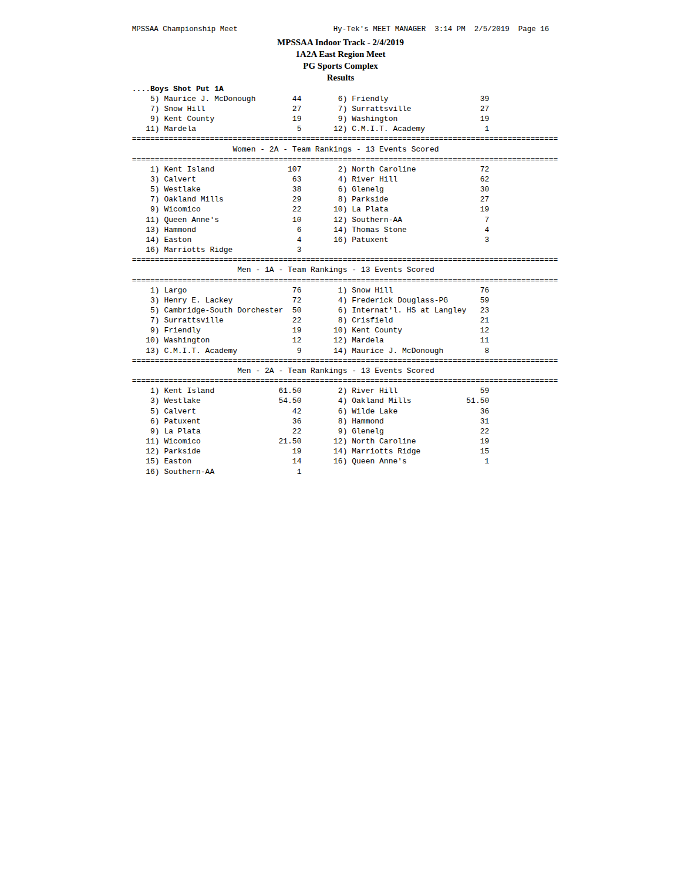MPSSAA Championship Meet Hy-Tek's MEET MANAGER 3:14 PM 2/5/2019 Page 16
MPSSAA Indoor Track - 2/4/2019
1A2A East Region Meet
PG Sports Complex
Results
....Boys Shot Put 1A
    5) Maurice J. McDonough        44        6) Friendly                    39
    7) Snow Hill                   27        7) Surrattsville               27
    9) Kent County                 19        9) Washington                  19
   11) Mardela                      5       12) C.M.I.T. Academy             1
=============================================================================================
                      Women - 2A - Team Rankings - 13 Events Scored
=============================================================================================
    1) Kent Island                107        2) North Caroline              72
    3) Calvert                     63        4) River Hill                  62
    5) Westlake                    38        6) Glenelg                     30
    7) Oakland Mills               29        8) Parkside                    27
    9) Wicomico                    22       10) La Plata                    19
   11) Queen Anne's                10       12) Southern-AA                  7
   13) Hammond                      6       14) Thomas Stone                 4
   14) Easton                       4       16) Patuxent                     3
   16) Marriotts Ridge              3
=============================================================================================
                       Men - 1A - Team Rankings - 13 Events Scored
=============================================================================================
    1) Largo                       76        1) Snow Hill                   76
    3) Henry E. Lackey             72        4) Frederick Douglass-PG       59
    5) Cambridge-South Dorchester  50        6) Internat'l. HS at Langley   23
    7) Surrattsville               22        8) Crisfield                   21
    9) Friendly                    19       10) Kent County                 12
   10) Washington                  12       12) Mardela                     11
   13) C.M.I.T. Academy             9       14) Maurice J. McDonough         8
=============================================================================================
                       Men - 2A - Team Rankings - 13 Events Scored
=============================================================================================
    1) Kent Island              61.50        2) River Hill                  59
    3) Westlake                 54.50        4) Oakland Mills            51.50
    5) Calvert                     42        6) Wilde Lake                  36
    6) Patuxent                    36        8) Hammond                     31
    9) La Plata                    22        9) Glenelg                     22
   11) Wicomico                 21.50       12) North Caroline              19
   12) Parkside                    19       14) Marriotts Ridge             15
   15) Easton                      14       16) Queen Anne's                 1
   16) Southern-AA                  1